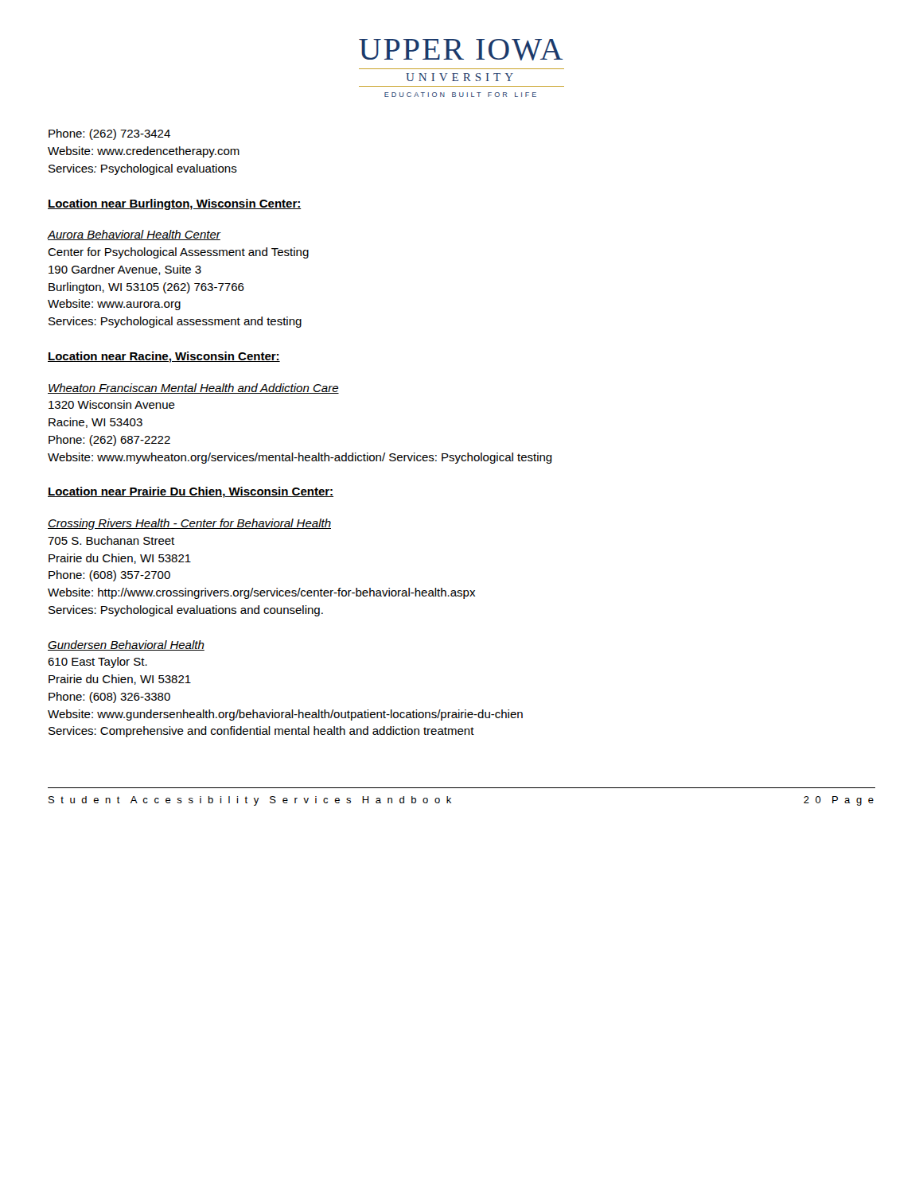UPPER IOWA
UNIVERSITY
EDUCATION BUILT FOR LIFE
Phone: (262) 723-3424
Website: www.credencetherapy.com
Services: Psychological evaluations
Location near Burlington, Wisconsin Center:
Aurora Behavioral Health Center
Center for Psychological Assessment and Testing
190 Gardner Avenue, Suite 3
Burlington, WI 53105 (262) 763-7766
Website: www.aurora.org
Services: Psychological assessment and testing
Location near Racine, Wisconsin Center:
Wheaton Franciscan Mental Health and Addiction Care
1320 Wisconsin Avenue
Racine, WI 53403
Phone: (262) 687-2222
Website: www.mywheaton.org/services/mental-health-addiction/ Services: Psychological testing
Location near Prairie Du Chien, Wisconsin Center:
Crossing Rivers Health - Center for Behavioral Health
705 S. Buchanan Street
Prairie du Chien, WI 53821
Phone: (608) 357-2700
Website: http://www.crossingrivers.org/services/center-for-behavioral-health.aspx
Services: Psychological evaluations and counseling.
Gundersen Behavioral Health
610 East Taylor St.
Prairie du Chien, WI 53821
Phone: (608) 326-3380
Website: www.gundersenhealth.org/behavioral-health/outpatient-locations/prairie-du-chien
Services: Comprehensive and confidential mental health and addiction treatment
S t u d e n t A c c e s s i b i l i t y S e r v i c e s H a n d b o o k 2 0 P a g e